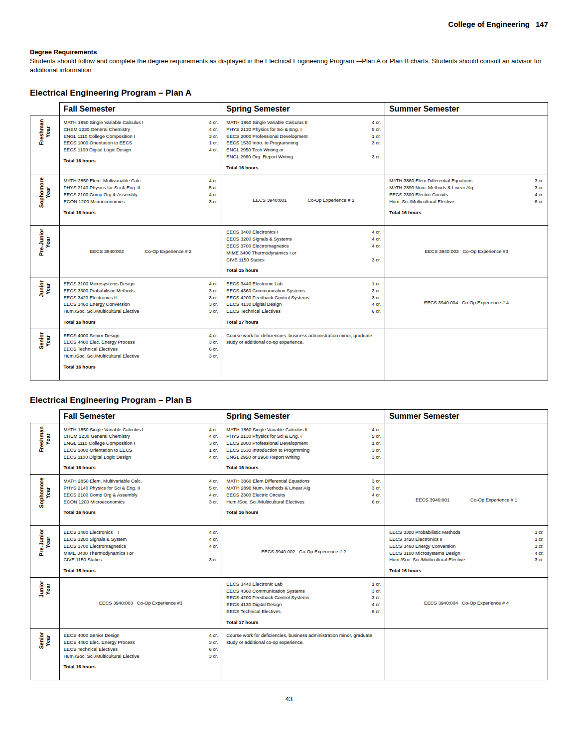College of Engineering147
Degree Requirements
Students should follow and complete the degree requirements as displayed in the Electrical Engineering Program -–Plan A or Plan B charts. Students should consult an advisor for additional information
Electrical Engineering Program – Plan A
| | Fall Semester | Spring Semester | Summer Semester |
| --- | --- | --- | --- |
| Freshman Year | MATH 1850 Single Variable Calculus I 4 cr. CHEM 1230 General Chemistry 4 cr. ENGL 1110 College Composition I 3 cr. EECS 1000 Orientation to EECS 1 cr. EECS 1100 Digital Logic Design 4 cr. Total 16 hours | MATH 1860 Single Variable Calculus II 4 cr. PHYS 2130 Physics for Sci & Eng. I 5 cr. EECS 2000 Professional Development 1 cr. EECS 1530 Intro. to Programming 3 cr. ENGL 2950 Tech Writing or ENGL 2960 Org. Report Writing 3 cr. Total 16 hours | |
| Sophomore Year | MATH 2850 Elem. Multivariable Calc. 4 cr. PHYS 2140 Physics for Sci & Eng. II 5 cr. EECS 2100 Comp Org & Assembly 4 cr. ECON 1200 Microeconomics 3 cr. Total 16 hours | EECS 3940:001 Co-Op Experience # 1 | MATH 3860 Elem Differential Equations 3 cr. MATH 2890 Num. Methods & Linear Alg 3 cr. EECS 2300 Electric Circuits 4 cr. Hum. Sci./Multicultural Elective 6 cr. Total 16 hours |
| Pre-Junior Year | EECS 3940:002 Co-Op Experience # 2 | EECS 3400 Electronics I 4 cr. EECS 3200 Signals & Systems 4 cr. EECS 3700 Electromagnetics 4 cr. MIME 3400 Thermodynamics I or CIVE 1150 Statics 3 cr. Total 15 hours | EECS 3940:003 Co-Op Experience #3 |
| Junior Year | EECS 3100 Microsystems Design 4 cr. EECS 3300 Probabilistic Methods 3 cr. EECS 3420 Electronics II 3 cr. EECS 3460 Energy Conversion 3 cr. Hum./Soc. Sci./Multicultural Elective 3 cr. Total 16 hours | EECS 3440 Electronic Lab 1 cr. EECS 4360 Communication Systems 3 cr. EECS 4200 Feedback Control Systems 3 cr. EECS 4130 Digital Design 4 cr. EECS Technical Electives 6 cr. Total 17 hours | EECS 3940:004 Co-Op Experience # 4 |
| Senior Year | EECS 4000 Senior Design 4 cr. EECS 4480 Elec. Energy Process 3 cr. EECS Technical Electives 6 cr. Hum./Soc. Sci./Multicultural Elective 3 cr. Total 16 hours | Course work for deficiencies, business administration minor, graduate study or additional co-op experience. | |
Electrical Engineering Program – Plan B
| | Fall Semester | Spring Semester | Summer Semester |
| --- | --- | --- | --- |
| Freshman Year | MATH 1850 Single Variable Calculus I 4 cr. CHEM 1230 General Chemistry 4 cr. ENGL 1110 College Composition I 3 cr. EECS 1000 Orientation to EECS 1 cr. EECS 1100 Digital Logic Design 4 cr. Total 16 hours | MATH 1860 Single Variable Calculus II 4 cr. PHYS 2130 Physics for Sci & Eng. I 5 cr. EECS 2000 Professional Development 1 cr. EECS 1530 Introduction to Progrmming 3 cr. ENGL 2950 or 2960 Report Writing 3 cr. Total 16 hours | |
| Sophomore Year | MATH 2850 Elem. Multivariable Calc. 4 cr. PHYS 2140 Physics for Sci & Eng. II 5 cr. EECS 2100 Comp Org & Assembly 4 cr. ECON 1200 Microeconomics 3 cr. Total 16 hours | MATH 3860 Elem Differential Equations 3 cr. MATH 2890 Num. Methods & Linear Alg 3 cr. EECS 2300 Electric Circuits 4 cr. Hum./Soc. Sci./Multicultural Electives 6 cr. Total 16 hours | EECS 3940:001 Co-Op Experience # 1 |
| Pre-Junior Year | EECS 3400 Electronics I 4 cr. EECS 3200 Signals & System 4 cr. EECS 3700 Electromagnetics 4 cr. MIME 3400 Thermodynamics I or CIVE 1150 Statics 3 cr. Total 15 hours | EECS 3940:002 Co-Op Experience # 2 | EECS 3300 Probabilistic Methods 3 cr. EECS 3420 Electronics II 3 cr. EECS 3460 Energy Conversion 3 cr. EECS 3100 Microsystems Design 4 cr. Hum./Soc. Sci./Multicultural Elective 3 cr. Total 16 hours |
| Junior Year | EECS 3940:003 Co-Op Experience #3 | EECS 3440 Electronic Lab 1 cr. EECS 4360 Communication Systems 3 cr. EECS 4200 Feedback Control Systems 3 cr. EECS 4130 Digital Design 4 cr. EECS Technical Electives 6 cr. Total 17 hours | EECS 3940:004 Co-Op Experience # 4 |
| Senior Year | EECS 4000 Senior Design 4 cr. EECS 4480 Elec. Energy Process 3 cr. EECS Technical Electives 6 cr. Hum./Soc. Sci./Multicultural Elective 3 cr. Total 16 hours | Course work for deficiencies, business administration minor, graduate study or additional co-op experience. | |
43